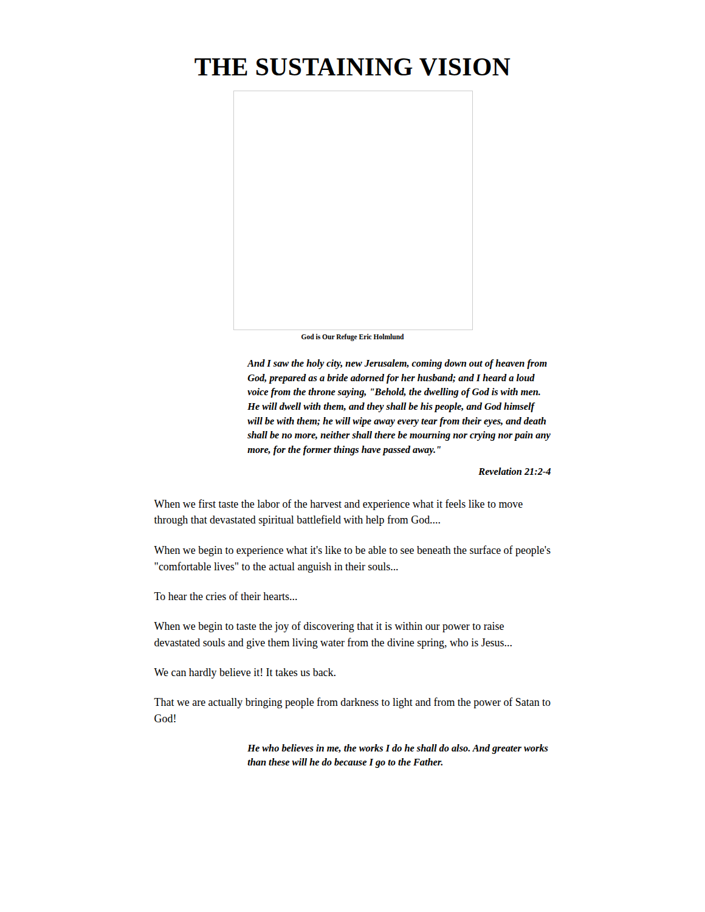THE SUSTAINING VISION
God is Our Refuge Eric Holmlund
And I saw the holy city, new Jerusalem, coming down out of heaven from God, prepared as a bride adorned for her husband; and I heard a loud voice from the throne saying, "Behold, the dwelling of God is with men. He will dwell with them, and they shall be his people, and God himself will be with them; he will wipe away every tear from their eyes, and death shall be no more, neither shall there be mourning nor crying nor pain any more, for the former things have passed away."
Revelation 21:2-4
When we first taste the labor of the harvest and experience what it feels like to move through that devastated spiritual battlefield with help from God....
When we begin to experience what it's like to be able to see beneath the surface of people's "comfortable lives" to the actual anguish in their souls...
To hear the cries of their hearts...
When we begin to taste the joy of discovering that it is within our power to raise devastated souls and give them living water from the divine spring, who is Jesus...
We can hardly believe it! It takes us back.
That we are actually bringing people from darkness to light and from the power of Satan to God!
He who believes in me, the works I do he shall do also. And greater works than these will he do because I go to the Father.